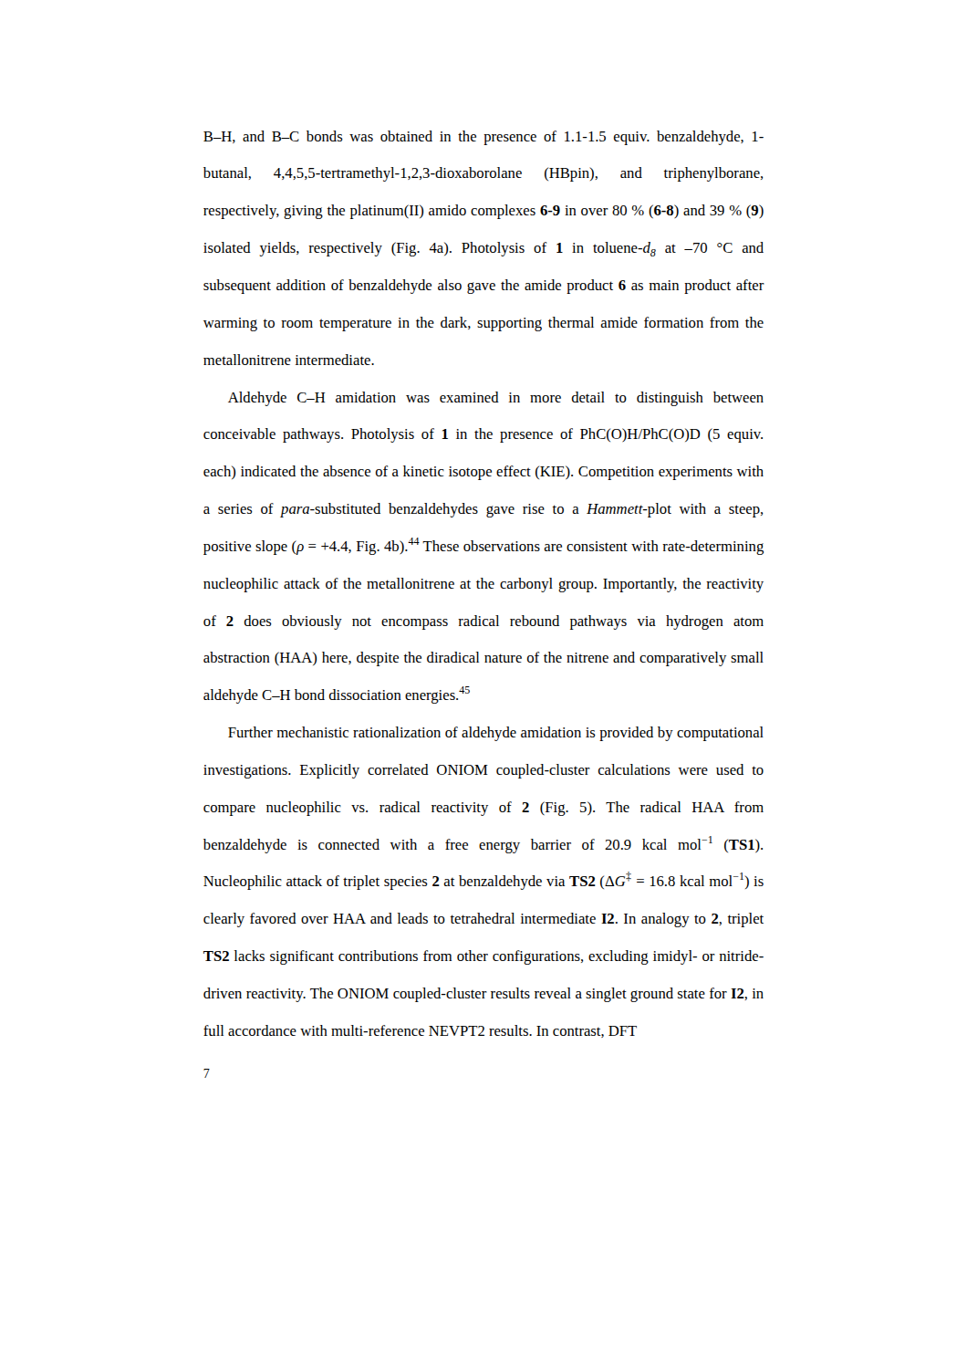B–H, and B–C bonds was obtained in the presence of 1.1-1.5 equiv. benzaldehyde, 1-butanal, 4,4,5,5-tertramethyl-1,2,3-dioxaborolane (HBpin), and triphenylborane, respectively, giving the platinum(II) amido complexes 6-9 in over 80 % (6-8) and 39 % (9) isolated yields, respectively (Fig. 4a). Photolysis of 1 in toluene-d8 at –70 °C and subsequent addition of benzaldehyde also gave the amide product 6 as main product after warming to room temperature in the dark, supporting thermal amide formation from the metallonitrene intermediate.
Aldehyde C–H amidation was examined in more detail to distinguish between conceivable pathways. Photolysis of 1 in the presence of PhC(O)H/PhC(O)D (5 equiv. each) indicated the absence of a kinetic isotope effect (KIE). Competition experiments with a series of para-substituted benzaldehydes gave rise to a Hammett-plot with a steep, positive slope (ρ = +4.4, Fig. 4b).44 These observations are consistent with rate-determining nucleophilic attack of the metallonitrene at the carbonyl group. Importantly, the reactivity of 2 does obviously not encompass radical rebound pathways via hydrogen atom abstraction (HAA) here, despite the diradical nature of the nitrene and comparatively small aldehyde C–H bond dissociation energies.45
Further mechanistic rationalization of aldehyde amidation is provided by computational investigations. Explicitly correlated ONIOM coupled-cluster calculations were used to compare nucleophilic vs. radical reactivity of 2 (Fig. 5). The radical HAA from benzaldehyde is connected with a free energy barrier of 20.9 kcal mol−1 (TS1). Nucleophilic attack of triplet species 2 at benzaldehyde via TS2 (ΔG‡ = 16.8 kcal mol−1) is clearly favored over HAA and leads to tetrahedral intermediate I2. In analogy to 2, triplet TS2 lacks significant contributions from other configurations, excluding imidyl- or nitride-driven reactivity. The ONIOM coupled-cluster results reveal a singlet ground state for I2, in full accordance with multi-reference NEVPT2 results. In contrast, DFT
7